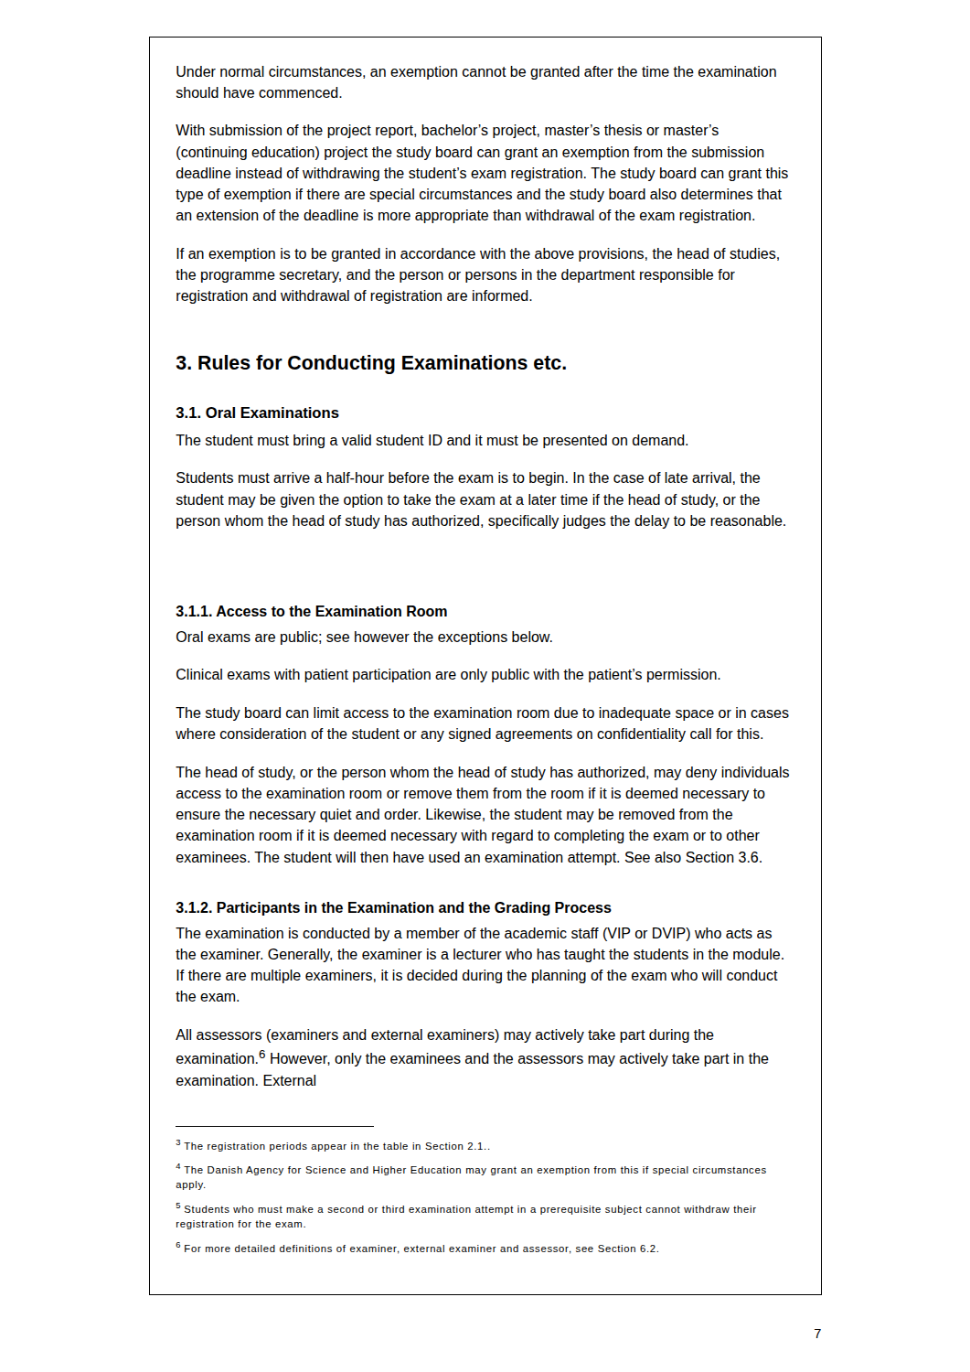Under normal circumstances, an exemption cannot be granted after the time the examination should have commenced.
With submission of the project report, bachelor’s project, master’s thesis or master’s (continuing education) project the study board can grant an exemption from the submission deadline instead of withdrawing the student’s exam registration. The study board can grant this type of exemption if there are special circumstances and the study board also determines that an extension of the deadline is more appropriate than withdrawal of the exam registration.
If an exemption is to be granted in accordance with the above provisions, the head of studies, the programme secretary, and the person or persons in the department responsible for registration and withdrawal of registration are informed.
3. Rules for Conducting Examinations etc.
3.1. Oral Examinations
The student must bring a valid student ID and it must be presented on demand.
Students must arrive a half-hour before the exam is to begin. In the case of late arrival, the student may be given the option to take the exam at a later time if the head of study, or the person whom the head of study has authorized, specifically judges the delay to be reasonable.
3.1.1. Access to the Examination Room
Oral exams are public; see however the exceptions below.
Clinical exams with patient participation are only public with the patient’s permission.
The study board can limit access to the examination room due to inadequate space or in cases where consideration of the student or any signed agreements on confidentiality call for this.
The head of study, or the person whom the head of study has authorized, may deny individuals access to the examination room or remove them from the room if it is deemed necessary to ensure the necessary quiet and order. Likewise, the student may be removed from the examination room if it is deemed necessary with regard to completing the exam or to other examinees. The student will then have used an examination attempt. See also Section 3.6.
3.1.2. Participants in the Examination and the Grading Process
The examination is conducted by a member of the academic staff (VIP or DVIP) who acts as the examiner. Generally, the examiner is a lecturer who has taught the students in the module. If there are multiple examiners, it is decided during the planning of the exam who will conduct the exam.
All assessors (examiners and external examiners) may actively take part during the examination.6 However, only the examinees and the assessors may actively take part in the examination. External
3 The registration periods appear in the table in Section 2.1..
4 The Danish Agency for Science and Higher Education may grant an exemption from this if special circumstances apply.
5 Students who must make a second or third examination attempt in a prerequisite subject cannot withdraw their registration for the exam.
6 For more detailed definitions of examiner, external examiner and assessor, see Section 6.2.
7